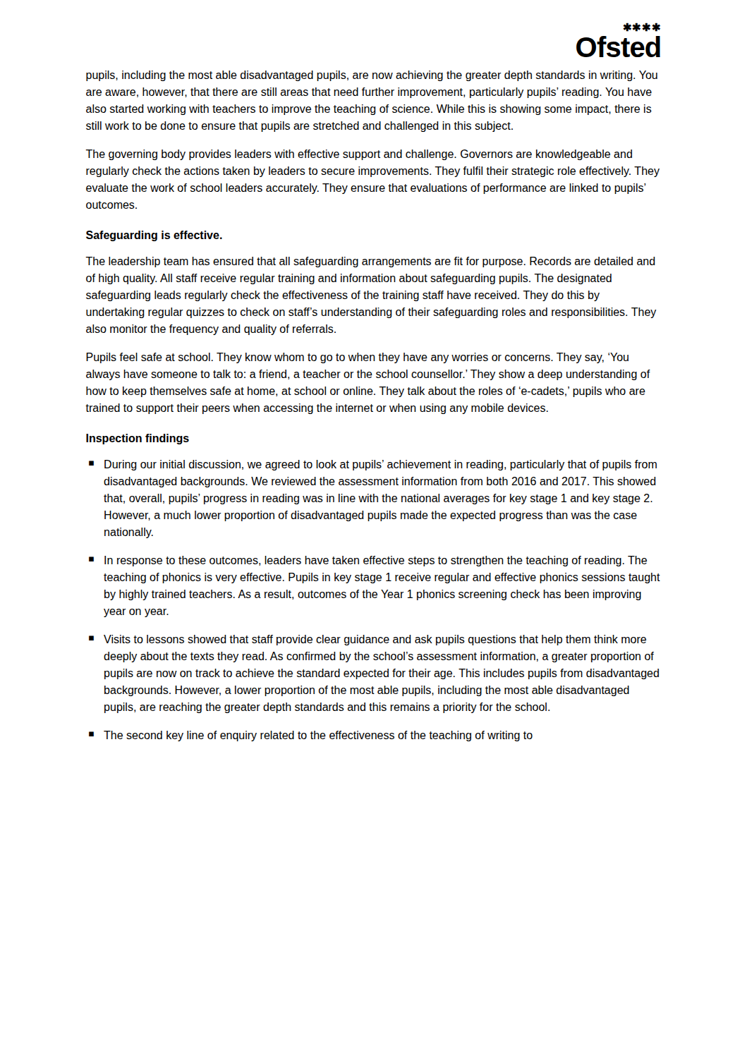✱✱✱✱
Ofsted
pupils, including the most able disadvantaged pupils, are now achieving the greater depth standards in writing. You are aware, however, that there are still areas that need further improvement, particularly pupils’ reading. You have also started working with teachers to improve the teaching of science. While this is showing some impact, there is still work to be done to ensure that pupils are stretched and challenged in this subject.
The governing body provides leaders with effective support and challenge. Governors are knowledgeable and regularly check the actions taken by leaders to secure improvements. They fulfil their strategic role effectively. They evaluate the work of school leaders accurately. They ensure that evaluations of performance are linked to pupils’ outcomes.
Safeguarding is effective.
The leadership team has ensured that all safeguarding arrangements are fit for purpose. Records are detailed and of high quality. All staff receive regular training and information about safeguarding pupils. The designated safeguarding leads regularly check the effectiveness of the training staff have received. They do this by undertaking regular quizzes to check on staff’s understanding of their safeguarding roles and responsibilities. They also monitor the frequency and quality of referrals.
Pupils feel safe at school. They know whom to go to when they have any worries or concerns. They say, ‘You always have someone to talk to: a friend, a teacher or the school counsellor.’ They show a deep understanding of how to keep themselves safe at home, at school or online. They talk about the roles of ‘e-cadets,’ pupils who are trained to support their peers when accessing the internet or when using any mobile devices.
Inspection findings
During our initial discussion, we agreed to look at pupils’ achievement in reading, particularly that of pupils from disadvantaged backgrounds. We reviewed the assessment information from both 2016 and 2017. This showed that, overall, pupils’ progress in reading was in line with the national averages for key stage 1 and key stage 2. However, a much lower proportion of disadvantaged pupils made the expected progress than was the case nationally.
In response to these outcomes, leaders have taken effective steps to strengthen the teaching of reading. The teaching of phonics is very effective. Pupils in key stage 1 receive regular and effective phonics sessions taught by highly trained teachers. As a result, outcomes of the Year 1 phonics screening check has been improving year on year.
Visits to lessons showed that staff provide clear guidance and ask pupils questions that help them think more deeply about the texts they read. As confirmed by the school’s assessment information, a greater proportion of pupils are now on track to achieve the standard expected for their age. This includes pupils from disadvantaged backgrounds. However, a lower proportion of the most able pupils, including the most able disadvantaged pupils, are reaching the greater depth standards and this remains a priority for the school.
The second key line of enquiry related to the effectiveness of the teaching of writing to